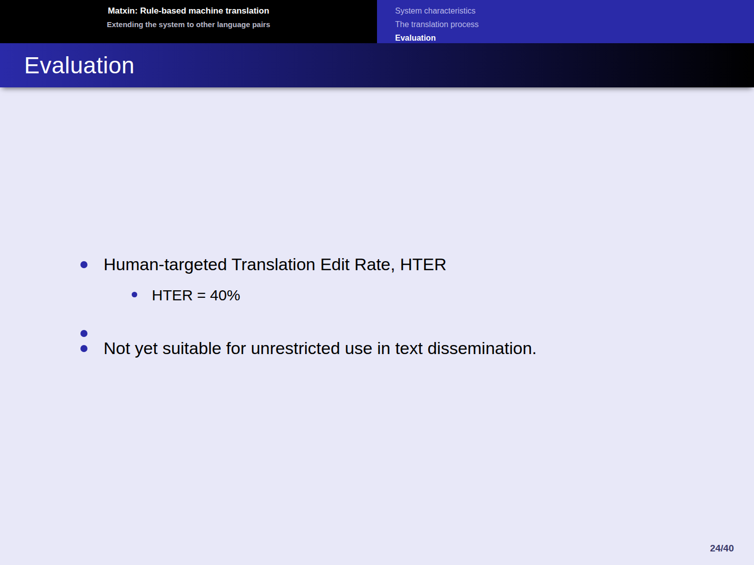Matxin: Rule-based machine translation
Extending the system to other language pairs
System characteristics
The translation process
Evaluation
Evaluation
Human-targeted Translation Edit Rate, HTER
HTER = 40%
Not yet suitable for unrestricted use in text dissemination.
24/40